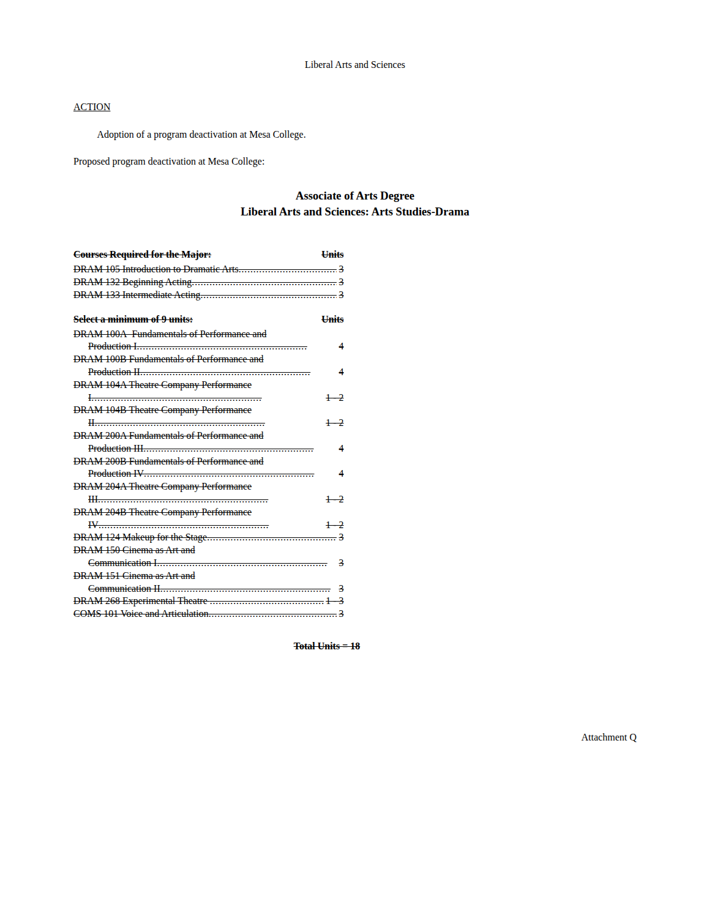Liberal Arts and Sciences
ACTION
Adoption of a program deactivation at Mesa College.
Proposed program deactivation at Mesa College:
Associate of Arts Degree
Liberal Arts and Sciences: Arts Studies-Drama
Courses Required for the Major: Units
DRAM 105 Introduction to Dramatic Arts.......................................................... 3
DRAM 132 Beginning Acting.......................................................... 3
DRAM 133 Intermediate Acting.......................................................... 3
Select a minimum of 9 units: Units
DRAM 100A Fundamentals of Performance and
Production I.......................................................... 4
DRAM 100B Fundamentals of Performance and
Production II.......................................................... 4
DRAM 104A Theatre Company Performance
I.......................................................... 1 - 2
DRAM 104B Theatre Company Performance
II.......................................................... 1 - 2
DRAM 200A Fundamentals of Performance and
Production III.......................................................... 4
DRAM 200B Fundamentals of Performance and
Production IV.......................................................... 4
DRAM 204A Theatre Company Performance
III.......................................................... 1 - 2
DRAM 204B Theatre Company Performance
IV.......................................................... 1 - 2
DRAM 124 Makeup for the Stage.......................................................... 3
DRAM 150 Cinema as Art and
Communication I.......................................................... 3
DRAM 151 Cinema as Art and
Communication II.......................................................... 3
DRAM 268 Experimental Theatre .......................................................... 1 - 3
COMS 101 Voice and Articulation.......................................................... 3
Total Units = 18
Attachment Q